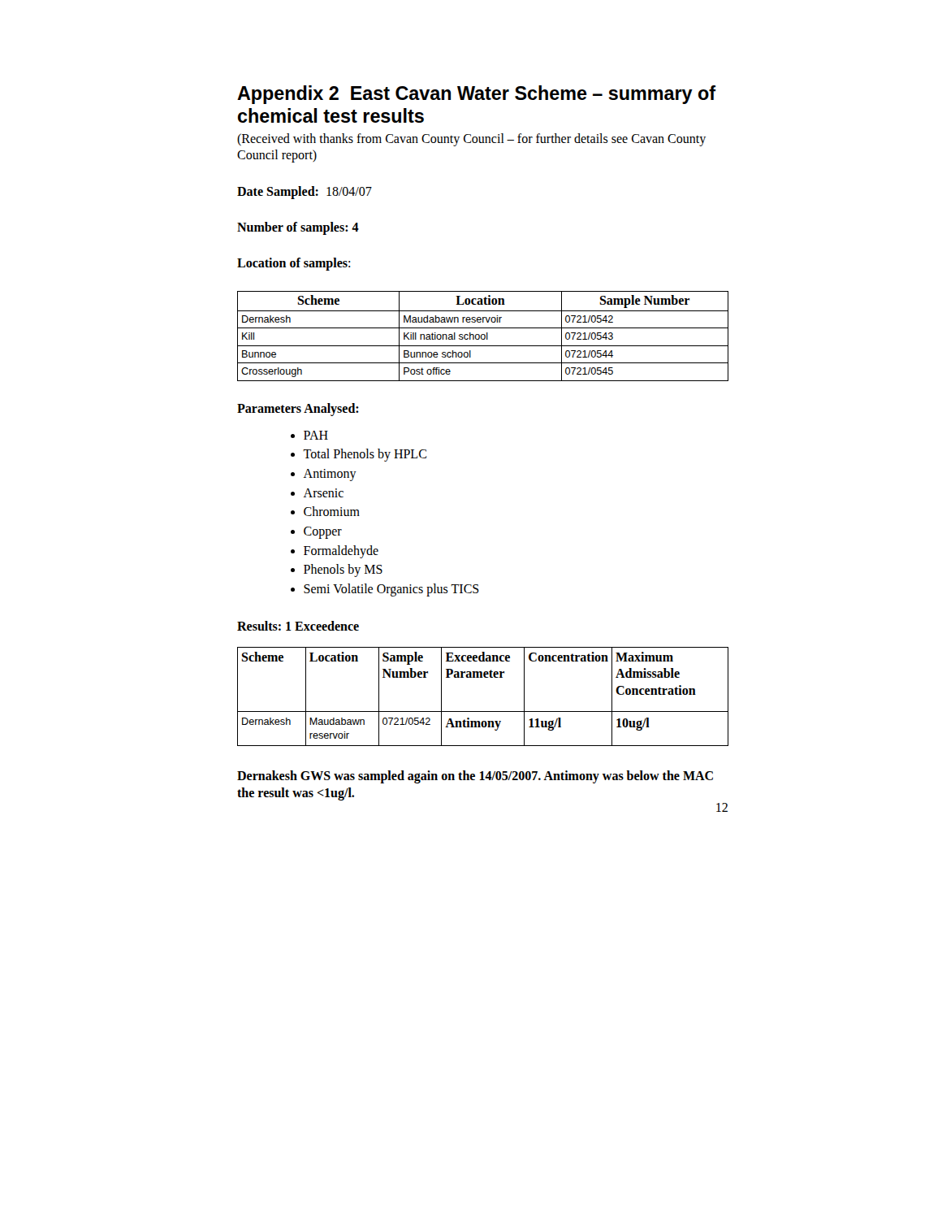Appendix 2 East Cavan Water Scheme – summary of chemical test results
(Received with thanks from Cavan County Council – for further details see Cavan County Council report)
Date Sampled: 18/04/07
Number of samples: 4
Location of samples:
| Scheme | Location | Sample Number |
| --- | --- | --- |
| Dernakesh | Maudabawn reservoir | 0721/0542 |
| Kill | Kill national school | 0721/0543 |
| Bunnoe | Bunnoe school | 0721/0544 |
| Crosserlough | Post office | 0721/0545 |
Parameters Analysed:
PAH
Total Phenols by HPLC
Antimony
Arsenic
Chromium
Copper
Formaldehyde
Phenols by MS
Semi Volatile Organics plus TICS
Results: 1 Exceedence
| Scheme | Location | Sample Number | Exceedance Parameter | Concentration | Maximum Admissable Concentration |
| --- | --- | --- | --- | --- | --- |
| Dernakesh | Maudabawn reservoir | 0721/0542 | Antimony | 11ug/l | 10ug/l |
Dernakesh GWS was sampled again on the 14/05/2007. Antimony was below the MAC the result was <1ug/l.
12